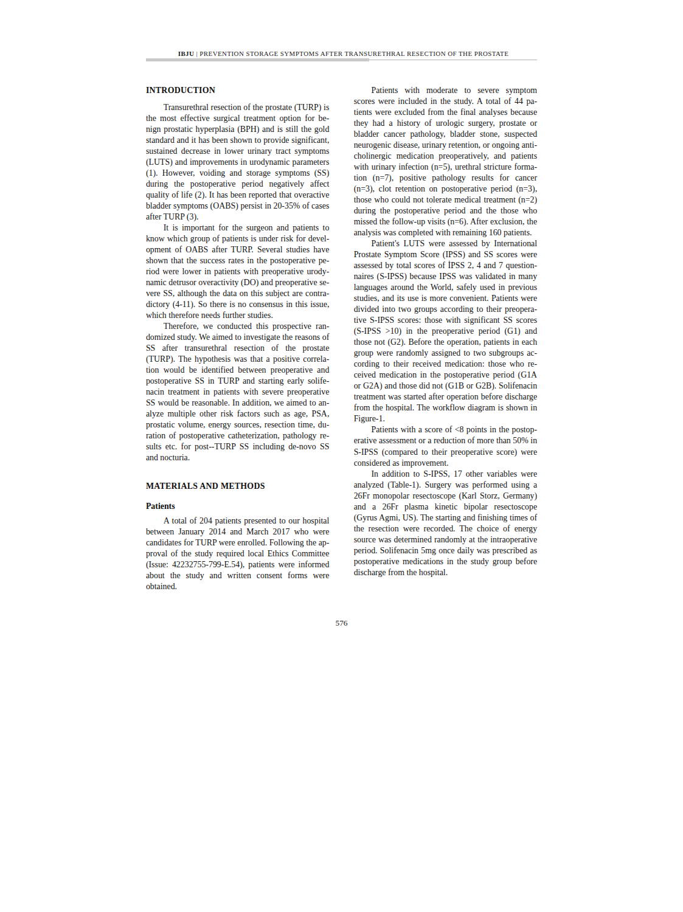IBJU | PREVENTION STORAGE SYMPTOMS AFTER TRANSURETHRAL RESECTION OF THE PROSTATE
Introduction
Transurethral resection of the prostate (TURP) is the most effective surgical treatment option for benign prostatic hyperplasia (BPH) and is still the gold standard and it has been shown to provide significant, sustained decrease in lower urinary tract symptoms (LUTS) and improvements in urodynamic parameters (1). However, voiding and storage symptoms (SS) during the postoperative period negatively affect quality of life (2). It has been reported that overactive bladder symptoms (OABS) persist in 20-35% of cases after TURP (3).
It is important for the surgeon and patients to know which group of patients is under risk for development of OABS after TURP. Several studies have shown that the success rates in the postoperative period were lower in patients with preoperative urodynamic detrusor overactivity (DO) and preoperative severe SS, although the data on this subject are contradictory (4-11). So there is no consensus in this issue, which therefore needs further studies.
Therefore, we conducted this prospective randomized study. We aimed to investigate the reasons of SS after transurethral resection of the prostate (TURP). The hypothesis was that a positive correlation would be identified between preoperative and postoperative SS in TURP and starting early solifenacin treatment in patients with severe preoperative SS would be reasonable. In addition, we aimed to analyze multiple other risk factors such as age, PSA, prostatic volume, energy sources, resection time, duration of postoperative catheterization, pathology results etc. for post--TURP SS including de-novo SS and nocturia.
Materials and Methods
Patients
A total of 204 patients presented to our hospital between January 2014 and March 2017 who were candidates for TURP were enrolled. Following the approval of the study required local Ethics Committee (Issue: 42232755-799-E.54), patients were informed about the study and written consent forms were obtained.
Patients with moderate to severe symptom scores were included in the study. A total of 44 patients were excluded from the final analyses because they had a history of urologic surgery, prostate or bladder cancer pathology, bladder stone, suspected neurogenic disease, urinary retention, or ongoing anticholinergic medication preoperatively, and patients with urinary infection (n=5), urethral stricture formation (n=7), positive pathology results for cancer (n=3), clot retention on postoperative period (n=3), those who could not tolerate medical treatment (n=2) during the postoperative period and the those who missed the follow-up visits (n=6). After exclusion, the analysis was completed with remaining 160 patients.
Patient's LUTS were assessed by International Prostate Symptom Score (IPSS) and SS scores were assessed by total scores of İPSS 2, 4 and 7 questionnaires (S-IPSS) because IPSS was validated in many languages around the World, safely used in previous studies, and its use is more convenient. Patients were divided into two groups according to their preoperative S-IPSS scores: those with significant SS scores (S-IPSS >10) in the preoperative period (G1) and those not (G2). Before the operation, patients in each group were randomly assigned to two subgroups according to their received medication: those who received medication in the postoperative period (G1A or G2A) and those did not (G1B or G2B). Solifenacin treatment was started after operation before discharge from the hospital. The workflow diagram is shown in Figure-1.
Patients with a score of <8 points in the postoperative assessment or a reduction of more than 50% in S-IPSS (compared to their preoperative score) were considered as improvement.
In addition to S-IPSS, 17 other variables were analyzed (Table-1). Surgery was performed using a 26Fr monopolar resectoscope (Karl Storz, Germany) and a 26Fr plasma kinetic bipolar resectoscope (Gyrus Agmi, US). The starting and finishing times of the resection were recorded. The choice of energy source was determined randomly at the intraoperative period. Solifenacin 5mg once daily was prescribed as postoperative medications in the study group before discharge from the hospital.
576